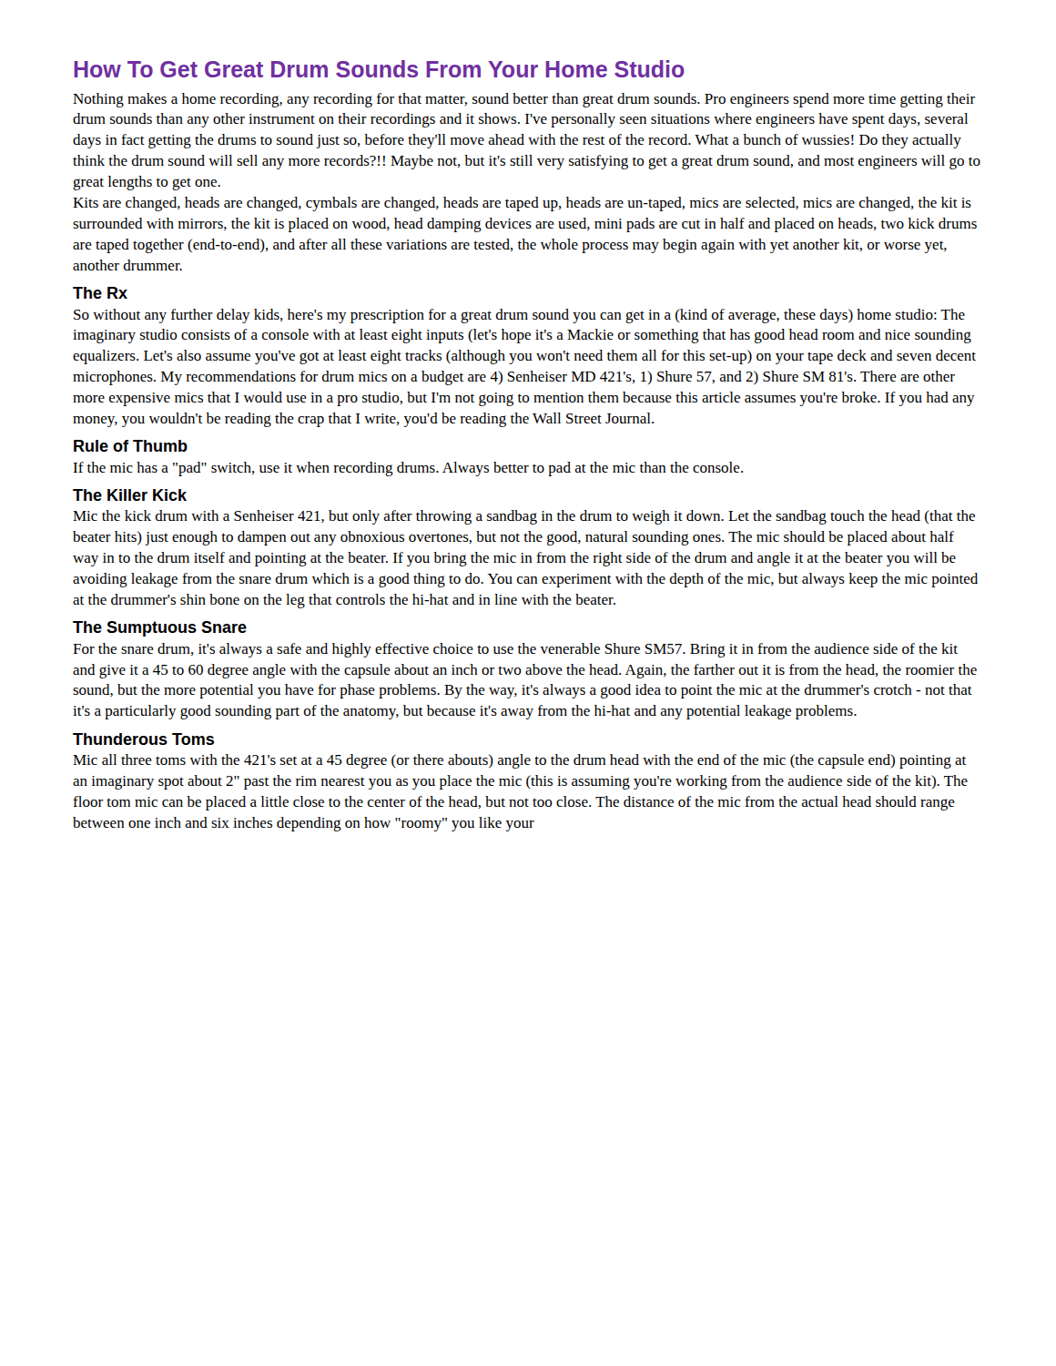How To Get Great Drum Sounds From Your Home Studio
Nothing makes a home recording, any recording for that matter, sound better than great drum sounds. Pro engineers spend more time getting their drum sounds than any other instrument on their recordings and it shows. I've personally seen situations where engineers have spent days, several days in fact getting the drums to sound just so, before they'll move ahead with the rest of the record. What a bunch of wussies! Do they actually think the drum sound will sell any more records?!! Maybe not, but it's still very satisfying to get a great drum sound, and most engineers will go to great lengths to get one.
Kits are changed, heads are changed, cymbals are changed, heads are taped up, heads are un-taped, mics are selected, mics are changed, the kit is surrounded with mirrors, the kit is placed on wood, head damping devices are used, mini pads are cut in half and placed on heads, two kick drums are taped together (end-to-end), and after all these variations are tested, the whole process may begin again with yet another kit, or worse yet, another drummer.
The Rx
So without any further delay kids, here's my prescription for a great drum sound you can get in a (kind of average, these days) home studio: The imaginary studio consists of a console with at least eight inputs (let's hope it's a Mackie or something that has good head room and nice sounding equalizers. Let's also assume you've got at least eight tracks (although you won't need them all for this set-up) on your tape deck and seven decent microphones. My recommendations for drum mics on a budget are 4) Senheiser MD 421's, 1) Shure 57, and 2) Shure SM 81's. There are other more expensive mics that I would use in a pro studio, but I'm not going to mention them because this article assumes you're broke. If you had any money, you wouldn't be reading the crap that I write, you'd be reading the Wall Street Journal.
Rule of Thumb
If the mic has a "pad" switch, use it when recording drums. Always better to pad at the mic than the console.
The Killer Kick
Mic the kick drum with a Senheiser 421, but only after throwing a sandbag in the drum to weigh it down. Let the sandbag touch the head (that the beater hits) just enough to dampen out any obnoxious overtones, but not the good, natural sounding ones. The mic should be placed about half way in to the drum itself and pointing at the beater. If you bring the mic in from the right side of the drum and angle it at the beater you will be avoiding leakage from the snare drum which is a good thing to do. You can experiment with the depth of the mic, but always keep the mic pointed at the drummer's shin bone on the leg that controls the hi-hat and in line with the beater.
The Sumptuous Snare
For the snare drum, it's always a safe and highly effective choice to use the venerable Shure SM57. Bring it in from the audience side of the kit and give it a 45 to 60 degree angle with the capsule about an inch or two above the head. Again, the farther out it is from the head, the roomier the sound, but the more potential you have for phase problems. By the way, it's always a good idea to point the mic at the drummer's crotch - not that it's a particularly good sounding part of the anatomy, but because it's away from the hi-hat and any potential leakage problems.
Thunderous Toms
Mic all three toms with the 421's set at a 45 degree (or there abouts) angle to the drum head with the end of the mic (the capsule end) pointing at an imaginary spot about 2" past the rim nearest you as you place the mic (this is assuming you're working from the audience side of the kit). The floor tom mic can be placed a little close to the center of the head, but not too close. The distance of the mic from the actual head should range between one inch and six inches depending on how "roomy" you like your